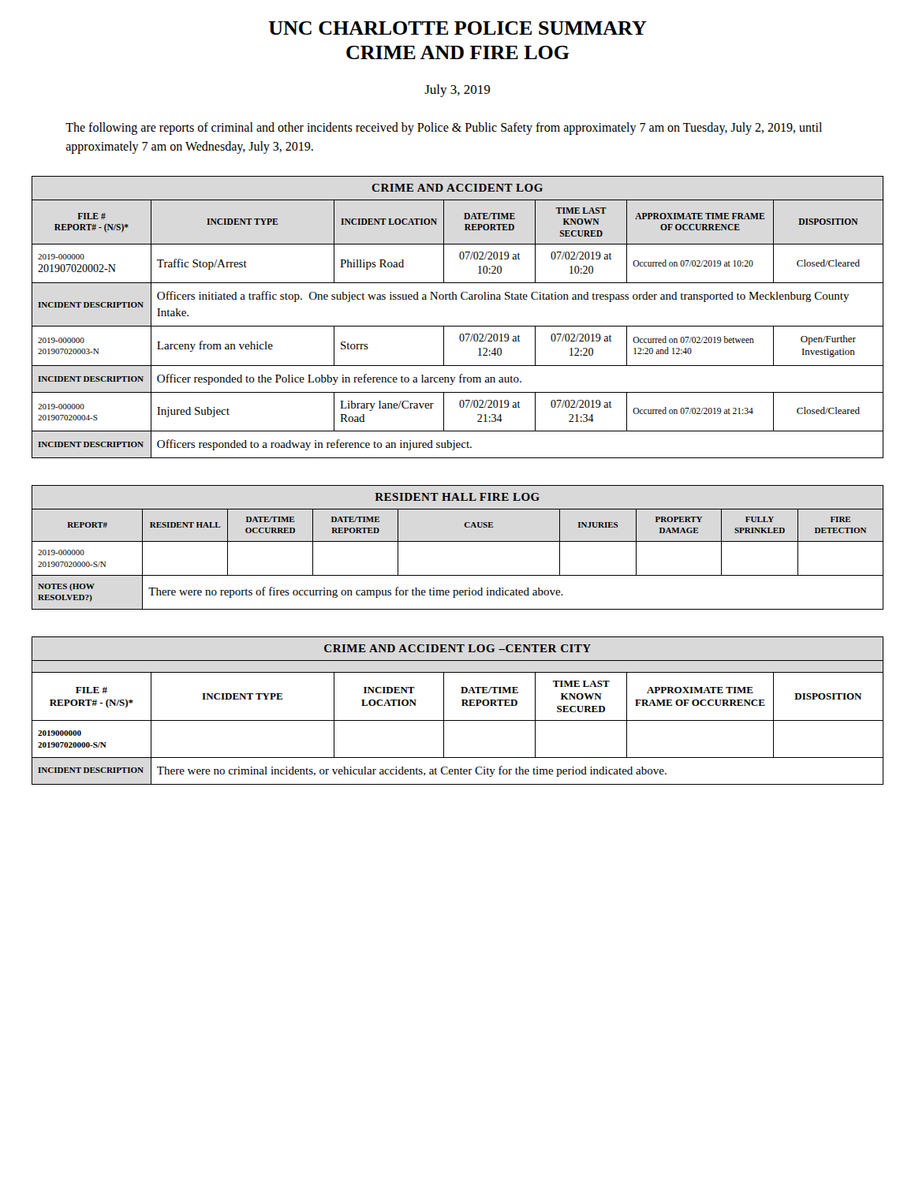UNC CHARLOTTE POLICE SUMMARY
CRIME AND FIRE LOG
July 3, 2019
The following are reports of criminal and other incidents received by Police & Public Safety from approximately 7 am on Tuesday, July 2, 2019, until approximately 7 am on Wednesday, July 3, 2019.
CRIME AND ACCIDENT LOG
| FILE # REPORT# - (N/S)* | INCIDENT TYPE | INCIDENT LOCATION | DATE/TIME REPORTED | TIME LAST KNOWN SECURED | APPROXIMATE TIME FRAME OF OCCURRENCE | DISPOSITION |
| --- | --- | --- | --- | --- | --- | --- |
| 2019-000000 201907020002-N | Traffic Stop/Arrest | Phillips Road | 07/02/2019 at 10:20 | 07/02/2019 at 10:20 | Occurred on 07/02/2019 at 10:20 | Closed/Cleared |
| INCIDENT DESCRIPTION | Officers initiated a traffic stop. One subject was issued a North Carolina State Citation and trespass order and transported to Mecklenburg County Intake. |
| 2019-000000 201907020003-N | Larceny from an vehicle | Storrs | 07/02/2019 at 12:40 | 07/02/2019 at 12:20 | Occurred on 07/02/2019 between 12:20 and 12:40 | Open/Further Investigation |
| INCIDENT DESCRIPTION | Officer responded to the Police Lobby in reference to a larceny from an auto. |
| 2019-000000 201907020004-S | Injured Subject | Library lane/Craver Road | 07/02/2019 at 21:34 | 07/02/2019 at 21:34 | Occurred on 07/02/2019 at 21:34 | Closed/Cleared |
| INCIDENT DESCRIPTION | Officers responded to a roadway in reference to an injured subject. |
RESIDENT HALL FIRE LOG
| REPORT# | RESIDENT HALL | DATE/TIME OCCURRED | DATE/TIME REPORTED | CAUSE | INJURIES | PROPERTY DAMAGE | FULLY SPRINKLED | FIRE DETECTION |
| --- | --- | --- | --- | --- | --- | --- | --- | --- |
| 2019-000000 201907020000-S/N | | | | | | | | |
| NOTES (HOW RESOLVED?) | There were no reports of fires occurring on campus for the time period indicated above. |
CRIME AND ACCIDENT LOG –CENTER CITY
| FILE # REPORT# - (N/S)* | INCIDENT TYPE | INCIDENT LOCATION | DATE/TIME REPORTED | TIME LAST KNOWN SECURED | APPROXIMATE TIME FRAME OF OCCURRENCE | DISPOSITION |
| --- | --- | --- | --- | --- | --- | --- |
| 2019000000 201907020000-S/N | | | | | | |
| INCIDENT DESCRIPTION | There were no criminal incidents, or vehicular accidents, at Center City for the time period indicated above. |